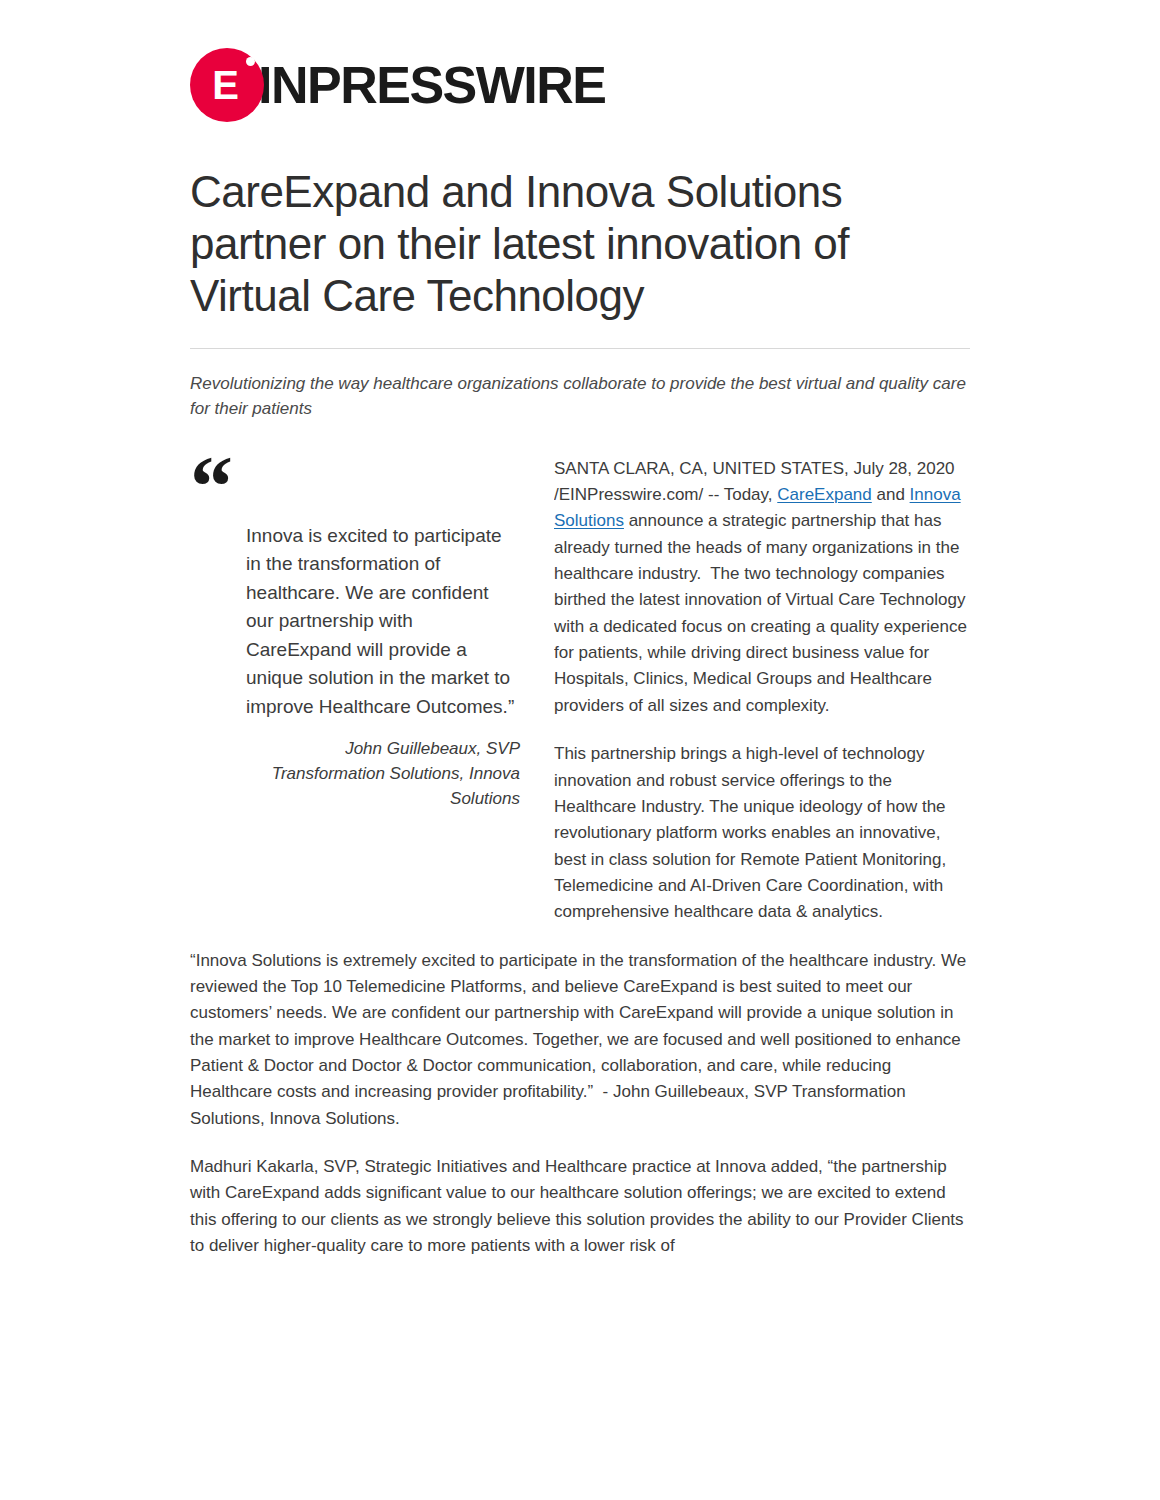E
INPRESSWIRE
CareExpand and Innova Solutions partner on their latest innovation of Virtual Care Technology
Revolutionizing the way healthcare organizations collaborate to provide the best virtual and quality care for their patients
“
Innova is excited to participate in the transformation of healthcare. We are confident our partnership with CareExpand will provide a unique solution in the market to improve Healthcare Outcomes.” John Guillebeaux, SVP Transformation Solutions, Innova Solutions
SANTA CLARA, CA, UNITED STATES, July 28, 2020 /EINPresswire.com/ -- Today, CareExpand and Innova Solutions announce a strategic partnership that has already turned the heads of many organizations in the healthcare industry. The two technology companies birthed the latest innovation of Virtual Care Technology with a dedicated focus on creating a quality experience for patients, while driving direct business value for Hospitals, Clinics, Medical Groups and Healthcare providers of all sizes and complexity.
This partnership brings a high-level of technology innovation and robust service offerings to the Healthcare Industry. The unique ideology of how the revolutionary platform works enables an innovative, best in class solution for Remote Patient Monitoring, Telemedicine and AI-Driven Care Coordination, with comprehensive healthcare data & analytics.
“Innova Solutions is extremely excited to participate in the transformation of the healthcare industry. We reviewed the Top 10 Telemedicine Platforms, and believe CareExpand is best suited to meet our customers’ needs. We are confident our partnership with CareExpand will provide a unique solution in the market to improve Healthcare Outcomes. Together, we are focused and well positioned to enhance Patient & Doctor and Doctor & Doctor communication, collaboration, and care, while reducing Healthcare costs and increasing provider profitability.” - John Guillebeaux, SVP Transformation Solutions, Innova Solutions.
Madhuri Kakarla, SVP, Strategic Initiatives and Healthcare practice at Innova added, “the partnership with CareExpand adds significant value to our healthcare solution offerings; we are excited to extend this offering to our clients as we strongly believe this solution provides the ability to our Provider Clients to deliver higher-quality care to more patients with a lower risk of